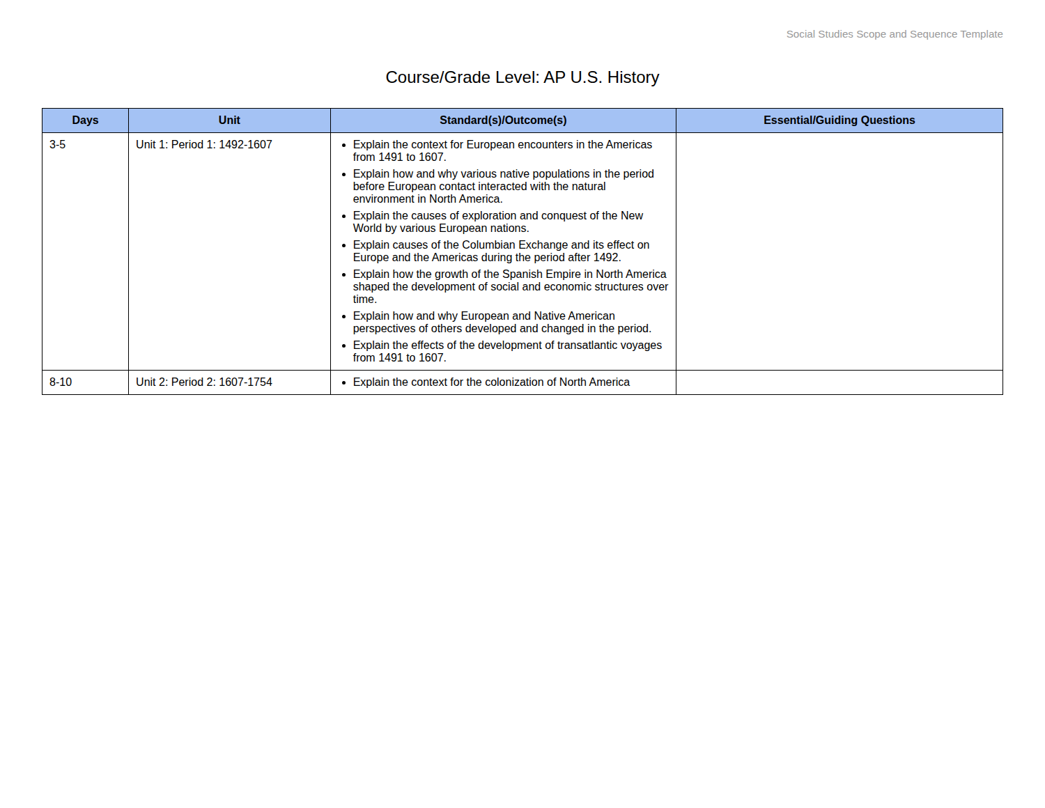Social Studies Scope and Sequence Template
Course/Grade Level: AP U.S. History
| Days | Unit | Standard(s)/Outcome(s) | Essential/Guiding Questions |
| --- | --- | --- | --- |
| 3-5 | Unit 1: Period 1: 1492-1607 | Explain the context for European encounters in the Americas from 1491 to 1607. Explain how and why various native populations in the period before European contact interacted with the natural environment in North America. Explain the causes of exploration and conquest of the New World by various European nations. Explain causes of the Columbian Exchange and its effect on Europe and the Americas during the period after 1492. Explain how the growth of the Spanish Empire in North America shaped the development of social and economic structures over time. Explain how and why European and Native American perspectives of others developed and changed in the period. Explain the effects of the development of transatlantic voyages from 1491 to 1607. | |
| 8-10 | Unit 2: Period 2: 1607-1754 | Explain the context for the colonization of North America | |